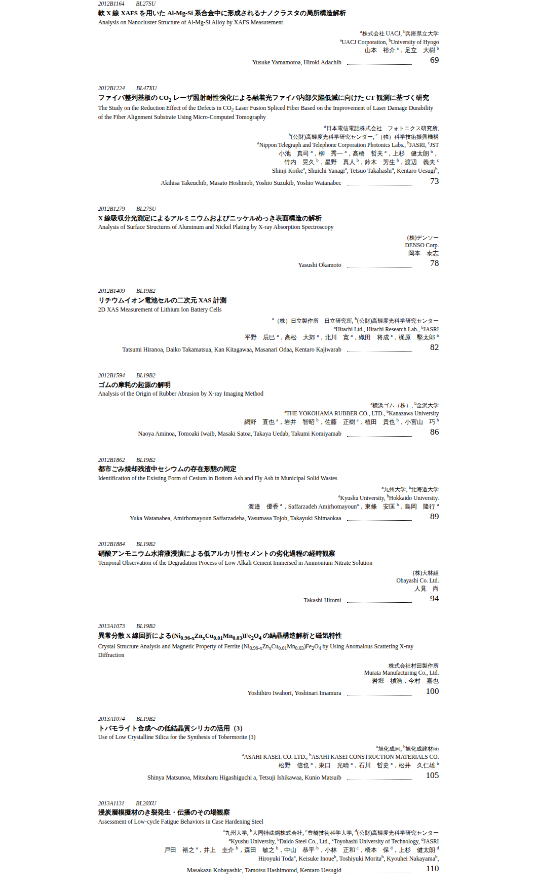2012B1164 BL27SU
軟 X 線 XAFS を用いた Al-Mg-Si 系合金中に形成されるナノクラスタの局所構造解析
Analysis on Nanocluster Structure of Al-Mg-Si Alloy by XAFS Measurement
a株式会社 UACJ, b兵庫県立大学
a UACJ Corporation, b University of Hyogo
山本　裕介 a，足立　大樹 b
Yusuke Yamamotoa, Hiroki Adachib
69
2012B1224 BL47XU
ファイバ整列基板の CO2 レーザ照射耐性強化による融着光ファイバ内部欠陥低減に向けた CT 観測に基づく研究
The Study on the Reduction Effect of the Defects in CO2 Laser Fusion Spliced Fiber Based on the Improvement of Laser Damage Durability of the Fiber Alignment Substrate Using Micro-Computed Tomography
a日本電信電話株式会社　フォトニクス研究所,
b(公財)高輝度光科学研究センター, c（独）科学技術振興機構
a Nippon Telegraph and Telephone Corporation Photonics Labs., b JASRI, c JST
小池　真司 a，柳　秀一 a，高橋　哲夫 a，上杉　健太朗 b，
竹内　晃久 b，星野　真人 b，鈴木　芳生 b，渡辺　義夫 c
Shinji Koikea, Shuichi Yanagia, Tetsuo Takahashia, Kentaro Uesugib,
Akihisa Takeuchib, Masato Hoshinob, Yoshio Suzukib, Yoshio Watanabec
73
2012B1279 BL27SU
X 線吸収分光測定によるアルミニウムおよびニッケルめっき表面構造の解析
Analysis of Surface Structures of Aluminum and Nickel Plating by X-ray Absorption Spectroscopy
(株)デンソー
DENSO Corp.
岡本　泰志
Yasushi Okamoto
78
2012B1409 BL19B2
リチウムイオン電池セルの二次元 XAS 計測
2D XAS Measurement of Lithium Ion Battery Cells
a（株）日立製作所　日立研究所, b(公財)高輝度光科学研究センター
a Hitachi Ltd., Hitachi Research Lab., b JASRI
平野　辰巳 a，高松　大郊 a，北川　寛 a，織田　将成 a，梶原　堅太郎 b
Tatsumi Hiranoa, Daiko Takamatsua, Kan Kitagawaa, Masanari Odaa, Kentaro Kajiwarab
82
2012B1594 BL19B2
ゴムの摩耗の起源の解明
Analysis of the Origin of Rubber Abrasion by X-ray Imaging Method
a横浜ゴム（株）, b金沢大学
a THE YOKOHAMA RUBBER CO., LTD., b Kanazawa University
網野　直也 a，岩井　智昭 b，佐藤　正樹 a，植田　貴也 b，小宮山　巧 b
Naoya Aminoa, Tomoaki Iwaib, Masaki Satoa, Takaya Uedab, Takumi Komiyamab
86
2012B1862 BL19B2
都市ごみ焼却残渣中セシウムの存在形態の同定
Identification of the Existing Form of Cesium in Bottom Ash and Fly Ash in Municipal Solid Wastes
a九州大学, b北海道大学
a Kyushu University, b Hokkaido University.
渡邉　優香 a，Saffarzadeh Amirhomayouna，東條　安匡 b，島岡　隆行 a
Yuka Watanabea, Amirhomayoun Saffarzadeha, Yasumasa Tojob, Takayuki Shimaokaa
89
2012B1884 BL19B2
硝酸アンモニウム水溶液浸漬による低アルカリ性セメントの劣化過程の経時観察
Temporal Observation of the Degradation Process of Low Alkali Cement Immersed in Ammonium Nitrate Solution
(株)大林組
Obayashi Co. Ltd.
人見　尚
Takashi Hitomi
94
2013A1073 BL19B2
異常分散 X 線回折による(Ni0.96-xZnxCu0.01Mn0.03)Fe2O4 の結晶構造解析と磁気特性
Crystal Structure Analysis and Magnetic Property of Ferrite (Ni0.96-xZnxCu0.01Mn0.03)Fe2O4 by Using Anomalous Scattering X-ray Diffraction
株式会社村田製作所
Murata Manufacturing Co., Ltd.
岩堀　禎浩，今村　嘉也
Yoshihiro Iwahori, Yoshinari Imamura
100
2013A1074 BL19B2
トバモライト合成への低結晶質シリカの活用（3）
Use of Low Crystalline Silica for the Synthesis of Tobermorite (3)
a旭化成㈱, b旭化成建材㈱
a ASAHI KASEI. CO. LTD., b ASAHI KASEI CONSTRUCTION MATERIALS CO.
松野　信也 a，東口　光晴 a，石川　哲史 a，松井　久仁雄 b
Shinya Matsunoa, Mitsuharu Higashiguchi a, Tetsuji Ishikawaa, Kunio Matsuib
105
2013A1131 BL20XU
浸炭層模擬材のき裂発生・伝播のその場観察
Assessment of Low-cycle Fatigue Behaviors in Case Hardening Steel
a九州大学, b大同特殊鋼株式会社, c豊橋技術科学大学, d(公財)高輝度光科学研究センター
a Kyushu University, b Daido Steel Co., Ltd., c Toyohashi University of Technology, d JASRI
戸田　裕之 a，井上　圭介 b，森田　敏之 b，中山　恭平 b，小林　正和 c，橋本　保 d，上杉　健太朗 d
Hiroyuki Todaa, Keisuke Inoueb, Toshiyuki Moritab, Kyouhei Nakayamab,
Masakazu Kobayashic, Tamotsu Hashimotod, Kentaro Uesugid
110